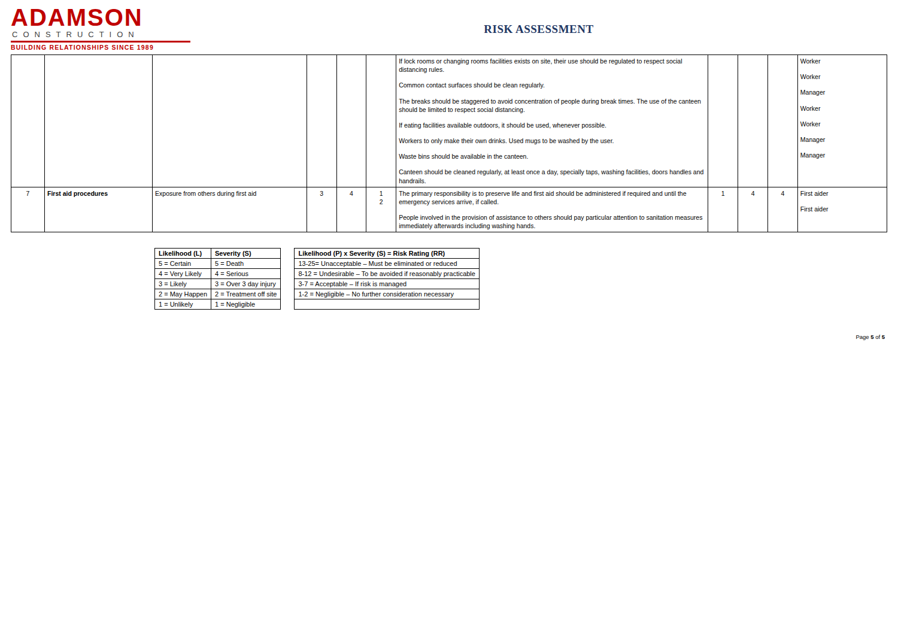ADAMSON
CONSTRUCTION
BUILDING RELATIONSHIPS SINCE 1989
RISK ASSESSMENT
| | | | | | | If lock rooms or changing rooms facilities exists on site, their use should be regulated to respect social distancing rules. Common contact surfaces should be clean regularly. The breaks should be staggered to avoid concentration of people during break times. The use of the canteen should be limited to respect social distancing. If eating facilities available outdoors, it should be used, whenever possible. Workers to only make their own drinks. Used mugs to be washed by the user. Waste bins should be available in the canteen. Canteen should be cleaned regularly, at least once a day, specially taps, washing facilities, doors handles and handrails. | | | | Worker Worker Manager Worker Worker Manager Manager |
| 7 | First aid procedures | Exposure from others during first aid | 3 | 4 | 1 2 | The primary responsibility is to preserve life and first aid should be administered if required and until the emergency services arrive, if called. People involved in the provision of assistance to others should pay particular attention to sanitation measures immediately afterwards including washing hands. | 1 | 4 | 4 | First aider First aider |
| Likelihood (L) | Severity (S) |
| --- | --- |
| 5 = Certain | 5 = Death |
| 4 = Very Likely | 4 = Serious |
| 3 = Likely | 3 = Over 3 day injury |
| 2 = May Happen | 2 = Treatment off site |
| 1 = Unlikely | 1 = Negligible |
| Likelihood (P) x Severity (S) = Risk Rating (RR) |
| --- |
| 13-25= Unacceptable – Must be eliminated or reduced |
| 8-12 = Undesirable – To be avoided if reasonably practicable |
| 3-7 = Acceptable – If risk is managed |
| 1-2 = Negligible – No further consideration necessary |
Page 5 of 5